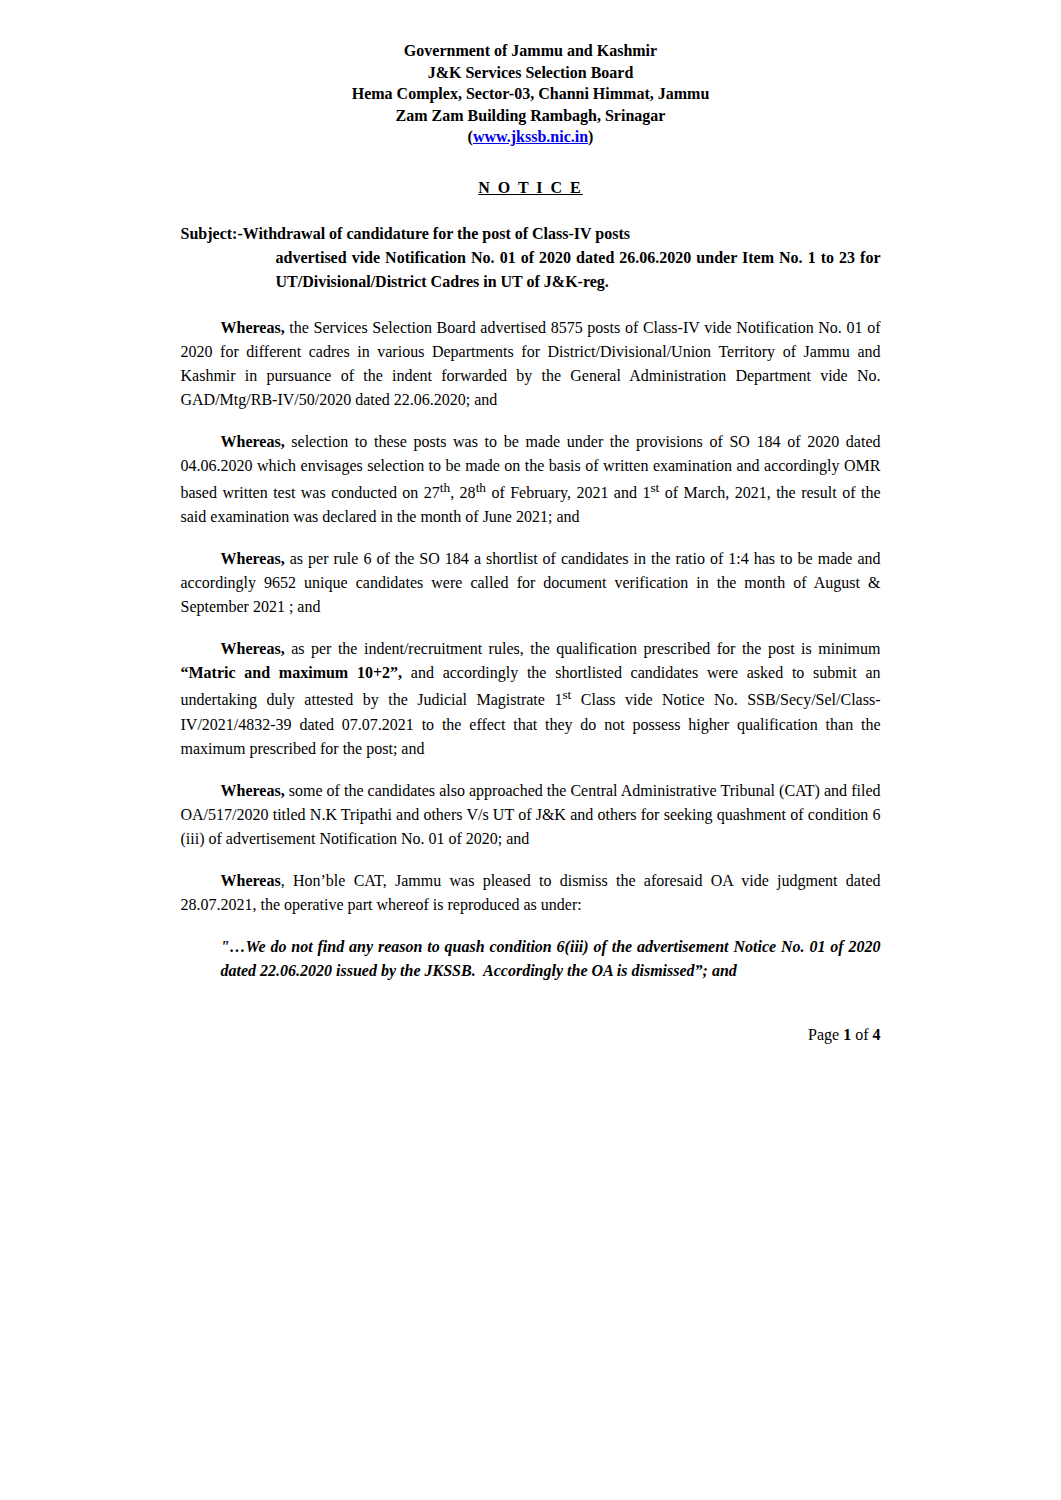Government of Jammu and Kashmir
J&K Services Selection Board
Hema Complex, Sector-03, Channi Himmat, Jammu
Zam Zam Building Rambagh, Srinagar
(www.jkssb.nic.in)
N O T I C E
Subject:-Withdrawal of candidature for the post of Class-IV posts advertised vide Notification No. 01 of 2020 dated 26.06.2020 under Item No. 1 to 23 for UT/Divisional/District Cadres in UT of J&K-reg.
Whereas, the Services Selection Board advertised 8575 posts of Class-IV vide Notification No. 01 of 2020 for different cadres in various Departments for District/Divisional/Union Territory of Jammu and Kashmir in pursuance of the indent forwarded by the General Administration Department vide No. GAD/Mtg/RB-IV/50/2020 dated 22.06.2020; and
Whereas, selection to these posts was to be made under the provisions of SO 184 of 2020 dated 04.06.2020 which envisages selection to be made on the basis of written examination and accordingly OMR based written test was conducted on 27th, 28th of February, 2021 and 1st of March, 2021, the result of the said examination was declared in the month of June 2021; and
Whereas, as per rule 6 of the SO 184 a shortlist of candidates in the ratio of 1:4 has to be made and accordingly 9652 unique candidates were called for document verification in the month of August & September 2021 ; and
Whereas, as per the indent/recruitment rules, the qualification prescribed for the post is minimum “Matric and maximum 10+2”, and accordingly the shortlisted candidates were asked to submit an undertaking duly attested by the Judicial Magistrate 1st Class vide Notice No. SSB/Secy/Sel/Class-IV/2021/4832-39 dated 07.07.2021 to the effect that they do not possess higher qualification than the maximum prescribed for the post; and
Whereas, some of the candidates also approached the Central Administrative Tribunal (CAT) and filed OA/517/2020 titled N.K Tripathi and others V/s UT of J&K and others for seeking quashment of condition 6 (iii) of advertisement Notification No. 01 of 2020; and
Whereas, Hon’ble CAT, Jammu was pleased to dismiss the aforesaid OA vide judgment dated 28.07.2021, the operative part whereof is reproduced as under:
"…We do not find any reason to quash condition 6(iii) of the advertisement Notice No. 01 of 2020 dated 22.06.2020 issued by the JKSSB. Accordingly the OA is dismissed”; and
Page 1 of 4